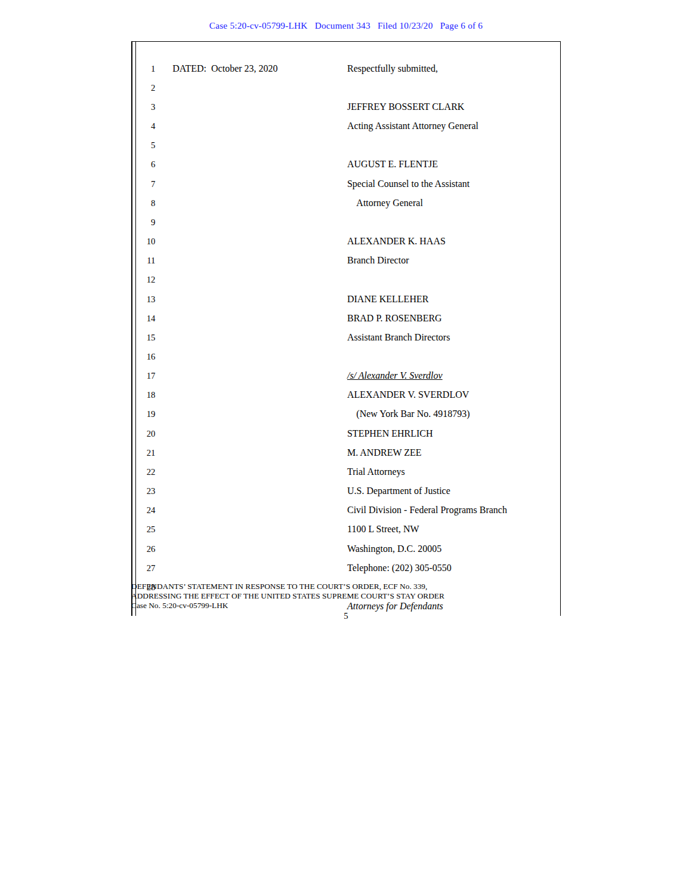Case 5:20-cv-05799-LHK Document 343 Filed 10/23/20 Page 6 of 6
1
2
3
4
5
6
7
8
9
10
11
12
13
14
15
16
17
18
19
20
21
22
23
24
25
26
27
28
DATED: October 23, 2020
Respectfully submitted,
JEFFREY BOSSERT CLARK
Acting Assistant Attorney General
AUGUST E. FLENTJE
Special Counsel to the Assistant
Attorney General
ALEXANDER K. HAAS
Branch Director
DIANE KELLEHER
BRAD P. ROSENBERG
Assistant Branch Directors
/s/ Alexander V. Sverdlov
ALEXANDER V. SVERDLOV
(New York Bar No. 4918793)
STEPHEN EHRLICH
M. ANDREW ZEE
Trial Attorneys
U.S. Department of Justice
Civil Division - Federal Programs Branch
1100 L Street, NW
Washington, D.C. 20005
Telephone: (202) 305-0550
Attorneys for Defendants
DEFENDANTS’ STATEMENT IN RESPONSE TO THE COURT’S ORDER, ECF No. 339,
ADDRESSING THE EFFECT OF THE UNITED STATES SUPREME COURT’S STAY ORDER
Case No. 5:20-cv-05799-LHK
5